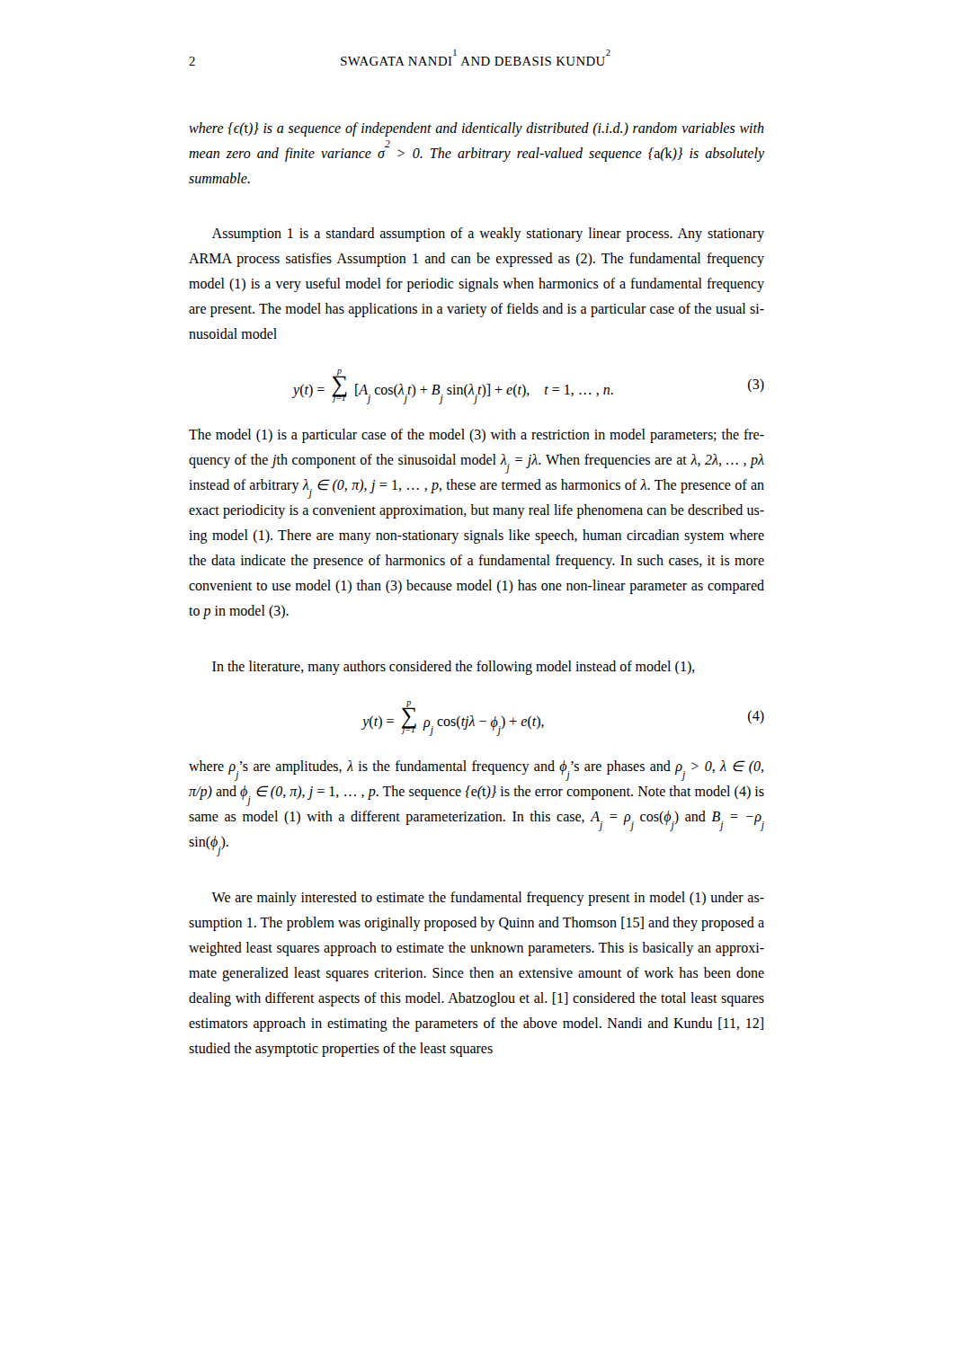2 SWAGATA NANDI1 AND DEBASIS KUNDU2
where {ϵ(t)} is a sequence of independent and identically distributed (i.i.d.) random variables with mean zero and finite variance σ2 > 0. The arbitrary real-valued sequence {a(k)} is absolutely summable.
Assumption 1 is a standard assumption of a weakly stationary linear process. Any stationary ARMA process satisfies Assumption 1 and can be expressed as (2). The fundamental frequency model (1) is a very useful model for periodic signals when harmonics of a fundamental frequency are present. The model has applications in a variety of fields and is a particular case of the usual sinusoidal model
y(t) = p∑j=1 [Aj cos(λjt) + Bj sin(λjt)] + e(t), t = 1, … , n. (3)
The model (1) is a particular case of the model (3) with a restriction in model parameters; the frequency of the jth component of the sinusoidal model λj = jλ. When frequencies are at λ, 2λ, … , pλ instead of arbitrary λj ∈ (0, π), j = 1, … , p, these are termed as harmonics of λ. The presence of an exact periodicity is a convenient approximation, but many real life phenomena can be described using model (1). There are many non-stationary signals like speech, human circadian system where the data indicate the presence of harmonics of a fundamental frequency. In such cases, it is more convenient to use model (1) than (3) because model (1) has one non-linear parameter as compared to p in model (3).
In the literature, many authors considered the following model instead of model (1),
y(t) = p∑j=1 ρj cos(tjλ − ϕj) + e(t), (4)
where ρj’s are amplitudes, λ is the fundamental frequency and ϕj’s are phases and ρj > 0, λ ∈ (0, π/p) and ϕj ∈ (0, π), j = 1, … , p. The sequence {e(t)} is the error component. Note that model (4) is same as model (1) with a different parameterization. In this case, Aj = ρj cos(ϕj) and Bj = −ρj sin(ϕj).
We are mainly interested to estimate the fundamental frequency present in model (1) under assumption 1. The problem was originally proposed by Quinn and Thomson [15] and they proposed a weighted least squares approach to estimate the unknown parameters. This is basically an approximate generalized least squares criterion. Since then an extensive amount of work has been done dealing with different aspects of this model. Abatzoglou et al. [1] considered the total least squares estimators approach in estimating the parameters of the above model. Nandi and Kundu [11, 12] studied the asymptotic properties of the least squares